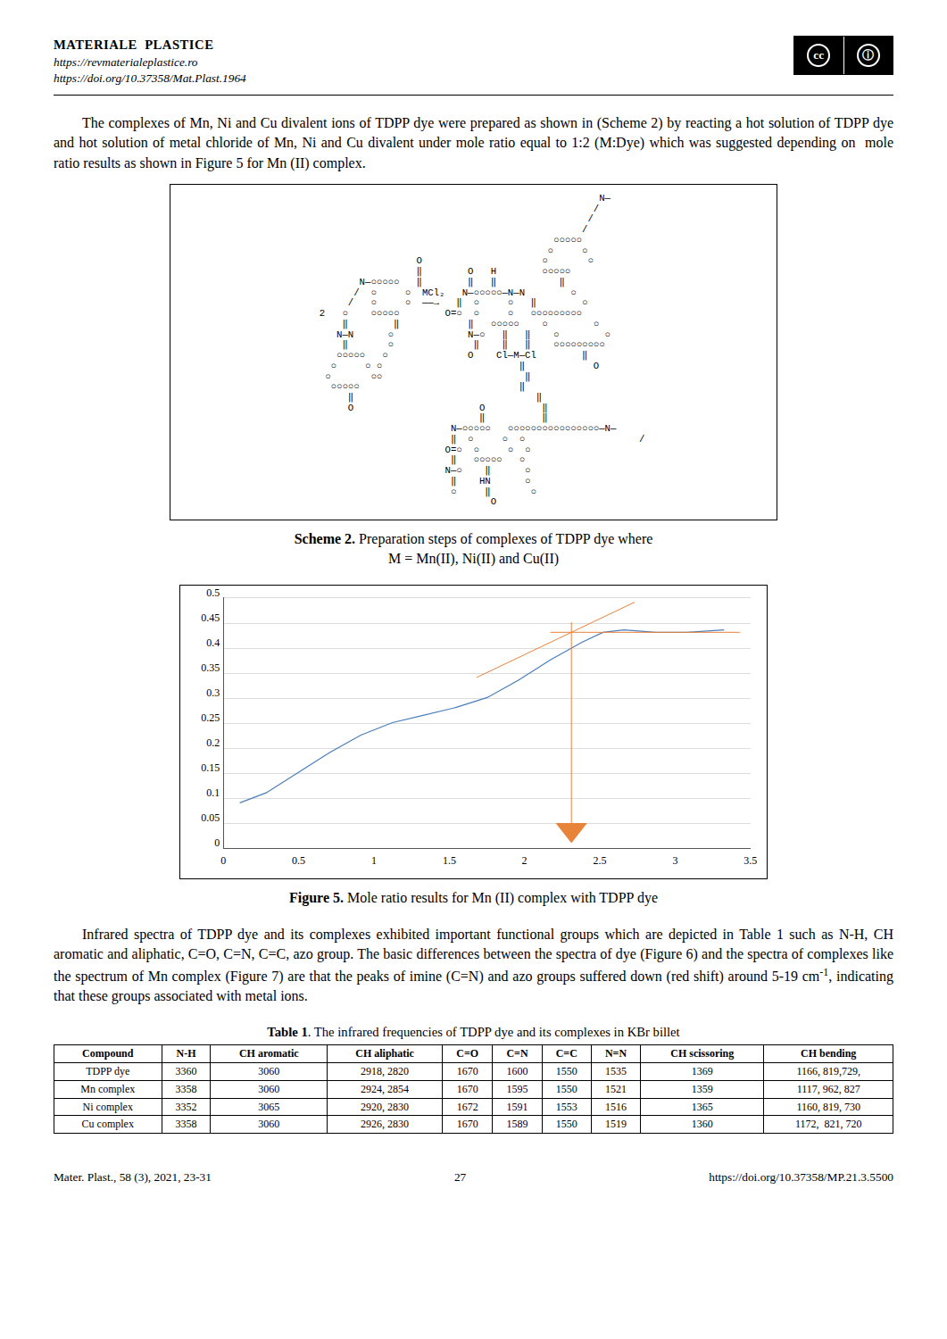MATERIALE PLASTICE
https://revmaterialeplastice.ro
https://doi.org/10.37358/Mat.Plast.1964
cc
ⓘ
The complexes of Mn, Ni and Cu divalent ions of TDPP dye were prepared as shown in (Scheme 2) by reacting a hot solution of TDPP dye and hot solution of metal chloride of Mn, Ni and Cu divalent under mole ratio equal to 1:2 (M:Dye) which was suggested depending on mole ratio results as shown in Figure 5 for Mn (II) complex.
N— / / / ○○○○○ ○ ○ O ○ ○ ‖ O H ○○○○○ N—○○○○○ ‖ ‖ ‖ ‖ / ○ ○ MCl₂ N—○○○○○—N—N ○ / ○ ○ ——→ ‖ ○ ○ ‖ ○ 2 ○ ○○○○○ O=○ ○ ○ ○○○○○○○○○ ‖ ‖ ‖ ○○○○○ ○ ○ N—N ○ N—○ ‖ ‖ ○ ○ ‖ ○ ‖ ‖ ‖ ○○○○○○○○○ ○○○○○ ○ O Cl—M—Cl ‖ ○ ○ ○ ‖ O ○ ○○ ‖ ○○○○○ ‖ ‖ ‖ O O ‖ ‖ ‖ N—○○○○○ ○○○○○○○○○○○○○○○○—N— ‖ ○ ○ ○ / O=○ ○ ○ ○ ‖ ○○○○○ ○ N—○ ‖ ○ ‖ HN ○ ○ ‖ ○ O
Scheme 2. Preparation steps of complexes of TDPP dye where
M = Mn(II), Ni(II) and Cu(II)
0.5 0.45 0.4 0.35 0.3 0.25 0.2 0.15 0.1 0.05 0
0 0.5 1 1.5 2 2.5 3 3.5
Figure 5. Mole ratio results for Mn (II) complex with TDPP dye
Infrared spectra of TDPP dye and its complexes exhibited important functional groups which are depicted in Table 1 such as N-H, CH aromatic and aliphatic, C=O, C=N, C=C, azo group. The basic differences between the spectra of dye (Figure 6) and the spectra of complexes like the spectrum of Mn complex (Figure 7) are that the peaks of imine (C=N) and azo groups suffered down (red shift) around 5-19 cm-1, indicating that these groups associated with metal ions.
Table 1. The infrared frequencies of TDPP dye and its complexes in KBr billet
| Compound | N-H | CH aromatic | CH aliphatic | C=O | C=N | C=C | N=N | CH scissoring | CH bending |
| --- | --- | --- | --- | --- | --- | --- | --- | --- | --- |
| TDPP dye | 3360 | 3060 | 2918, 2820 | 1670 | 1600 | 1550 | 1535 | 1369 | 1166, 819,729, |
| Mn complex | 3358 | 3060 | 2924, 2854 | 1670 | 1595 | 1550 | 1521 | 1359 | 1117, 962, 827 |
| Ni complex | 3352 | 3065 | 2920, 2830 | 1672 | 1591 | 1553 | 1516 | 1365 | 1160, 819, 730 |
| Cu complex | 3358 | 3060 | 2926, 2830 | 1670 | 1589 | 1550 | 1519 | 1360 | 1172, 821, 720 |
Mater. Plast., 58 (3), 2021, 23-31
27
https://doi.org/10.37358/MP.21.3.5500